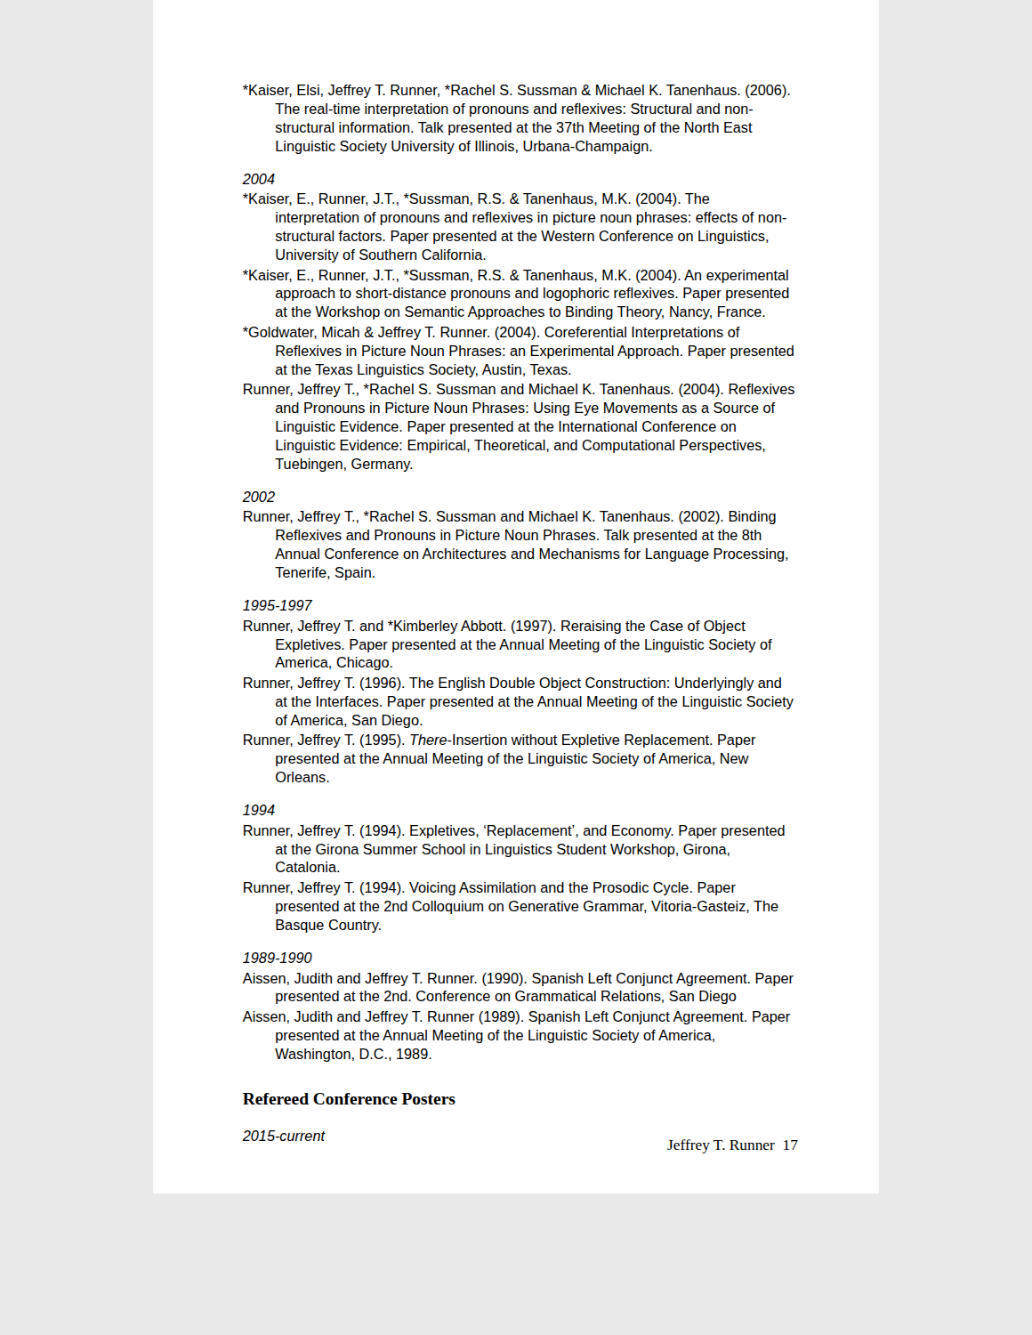*Kaiser, Elsi, Jeffrey T. Runner, *Rachel S. Sussman & Michael K. Tanenhaus. (2006). The real-time interpretation of pronouns and reflexives: Structural and non-structural information. Talk presented at the 37th Meeting of the North East Linguistic Society University of Illinois, Urbana-Champaign.
2004
*Kaiser, E., Runner, J.T., *Sussman, R.S. & Tanenhaus, M.K. (2004). The interpretation of pronouns and reflexives in picture noun phrases: effects of non-structural factors. Paper presented at the Western Conference on Linguistics, University of Southern California.
*Kaiser, E., Runner, J.T., *Sussman, R.S. & Tanenhaus, M.K. (2004). An experimental approach to short-distance pronouns and logophoric reflexives. Paper presented at the Workshop on Semantic Approaches to Binding Theory, Nancy, France.
*Goldwater, Micah & Jeffrey T. Runner. (2004). Coreferential Interpretations of Reflexives in Picture Noun Phrases: an Experimental Approach. Paper presented at the Texas Linguistics Society, Austin, Texas.
Runner, Jeffrey T., *Rachel S. Sussman and Michael K. Tanenhaus. (2004). Reflexives and Pronouns in Picture Noun Phrases: Using Eye Movements as a Source of Linguistic Evidence. Paper presented at the International Conference on Linguistic Evidence: Empirical, Theoretical, and Computational Perspectives, Tuebingen, Germany.
2002
Runner, Jeffrey T., *Rachel S. Sussman and Michael K. Tanenhaus. (2002). Binding Reflexives and Pronouns in Picture Noun Phrases. Talk presented at the 8th Annual Conference on Architectures and Mechanisms for Language Processing, Tenerife, Spain.
1995-1997
Runner, Jeffrey T. and *Kimberley Abbott. (1997). Reraising the Case of Object Expletives. Paper presented at the Annual Meeting of the Linguistic Society of America, Chicago.
Runner, Jeffrey T. (1996). The English Double Object Construction: Underlyingly and at the Interfaces. Paper presented at the Annual Meeting of the Linguistic Society of America, San Diego.
Runner, Jeffrey T. (1995). There-Insertion without Expletive Replacement. Paper presented at the Annual Meeting of the Linguistic Society of America, New Orleans.
1994
Runner, Jeffrey T. (1994). Expletives, ‘Replacement’, and Economy. Paper presented at the Girona Summer School in Linguistics Student Workshop, Girona, Catalonia.
Runner, Jeffrey T. (1994). Voicing Assimilation and the Prosodic Cycle. Paper presented at the 2nd Colloquium on Generative Grammar, Vitoria-Gasteiz, The Basque Country.
1989-1990
Aissen, Judith and Jeffrey T. Runner. (1990). Spanish Left Conjunct Agreement. Paper presented at the 2nd. Conference on Grammatical Relations, San Diego
Aissen, Judith and Jeffrey T. Runner (1989). Spanish Left Conjunct Agreement. Paper presented at the Annual Meeting of the Linguistic Society of America, Washington, D.C., 1989.
Refereed Conference Posters
2015-current
Jeffrey T. Runner 17